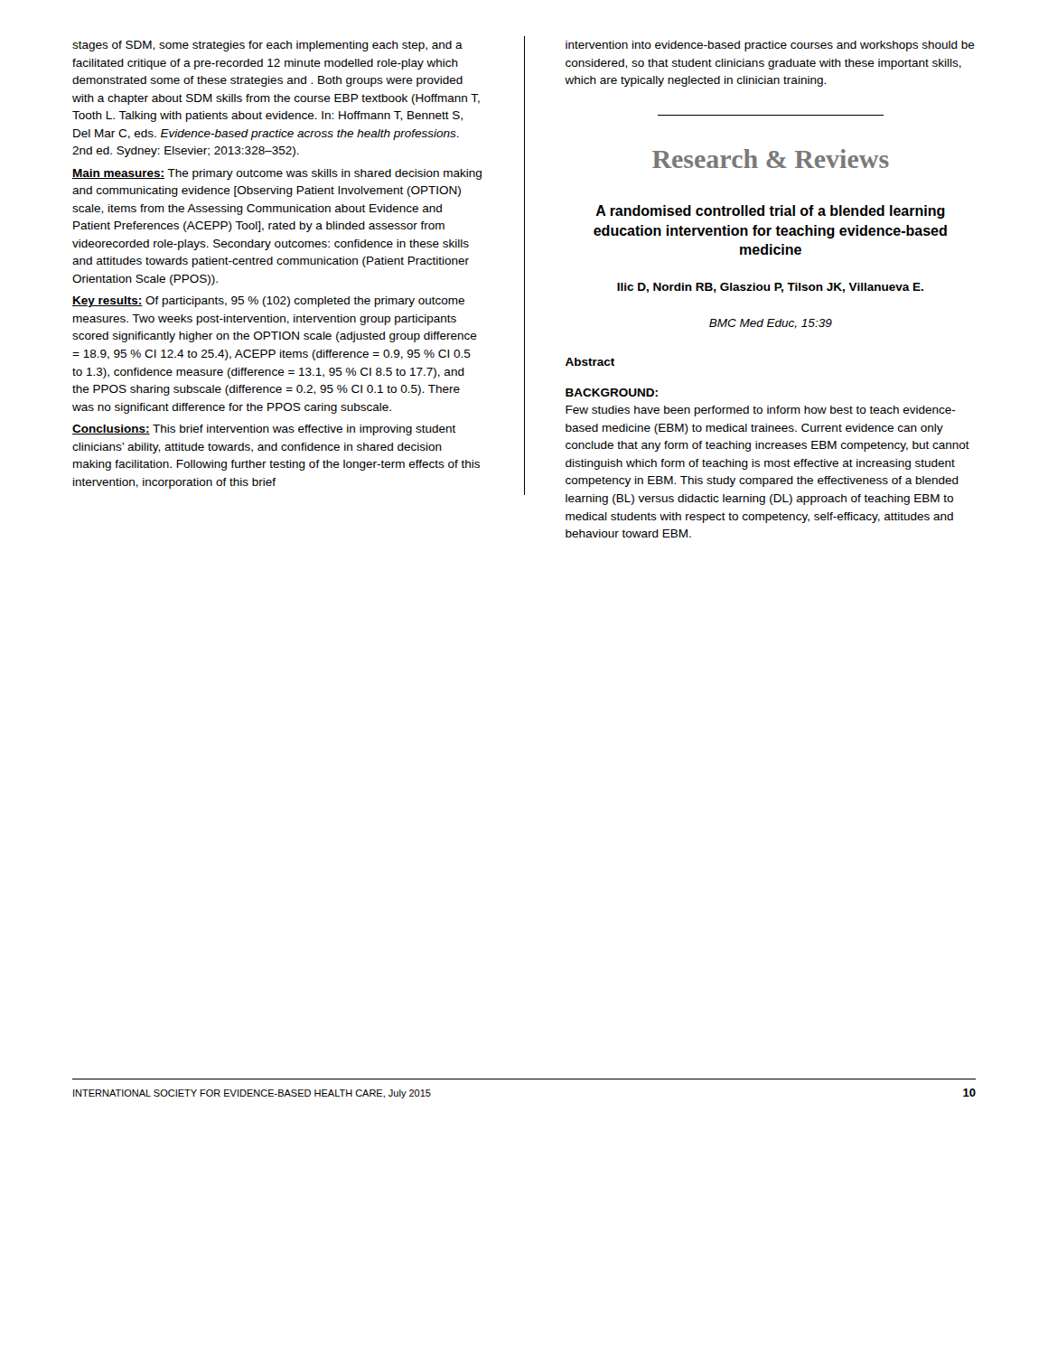stages of SDM, some strategies for each implementing each step, and a facilitated critique of a pre-recorded 12 minute modelled role-play which demonstrated some of these strategies and . Both groups were provided with a chapter about SDM skills from the course EBP textbook (Hoffmann T, Tooth L. Talking with patients about evidence. In: Hoffmann T, Bennett S, Del Mar C, eds. Evidence-based practice across the health professions. 2nd ed. Sydney: Elsevier; 2013:328–352).
Main measures: The primary outcome was skills in shared decision making and communicating evidence [Observing Patient Involvement (OPTION) scale, items from the Assessing Communication about Evidence and Patient Preferences (ACEPP) Tool], rated by a blinded assessor from videorecorded role-plays. Secondary outcomes: confidence in these skills and attitudes towards patient-centred communication (Patient Practitioner Orientation Scale (PPOS)).
Key results: Of participants, 95 % (102) completed the primary outcome measures. Two weeks post-intervention, intervention group participants scored significantly higher on the OPTION scale (adjusted group difference = 18.9, 95 % CI 12.4 to 25.4), ACEPP items (difference = 0.9, 95 % CI 0.5 to 1.3), confidence measure (difference = 13.1, 95 % CI 8.5 to 17.7), and the PPOS sharing subscale (difference = 0.2, 95 % CI 0.1 to 0.5). There was no significant difference for the PPOS caring subscale.
Conclusions: This brief intervention was effective in improving student clinicians’ ability, attitude towards, and confidence in shared decision making facilitation. Following further testing of the longer-term effects of this intervention, incorporation of this brief
intervention into evidence-based practice courses and workshops should be considered, so that student clinicians graduate with these important skills, which are typically neglected in clinician training.
Research & Reviews
A randomised controlled trial of a blended learning education intervention for teaching evidence-based medicine
Ilic D, Nordin RB, Glasziou P, Tilson JK, Villanueva E.
BMC Med Educ, 15:39
Abstract
BACKGROUND:
Few studies have been performed to inform how best to teach evidence-based medicine (EBM) to medical trainees. Current evidence can only conclude that any form of teaching increases EBM competency, but cannot distinguish which form of teaching is most effective at increasing student competency in EBM. This study compared the effectiveness of a blended learning (BL) versus didactic learning (DL) approach of teaching EBM to medical students with respect to competency, self-efficacy, attitudes and behaviour toward EBM.
INTERNATIONAL SOCIETY FOR EVIDENCE-BASED HEALTH CARE, July 2015 10